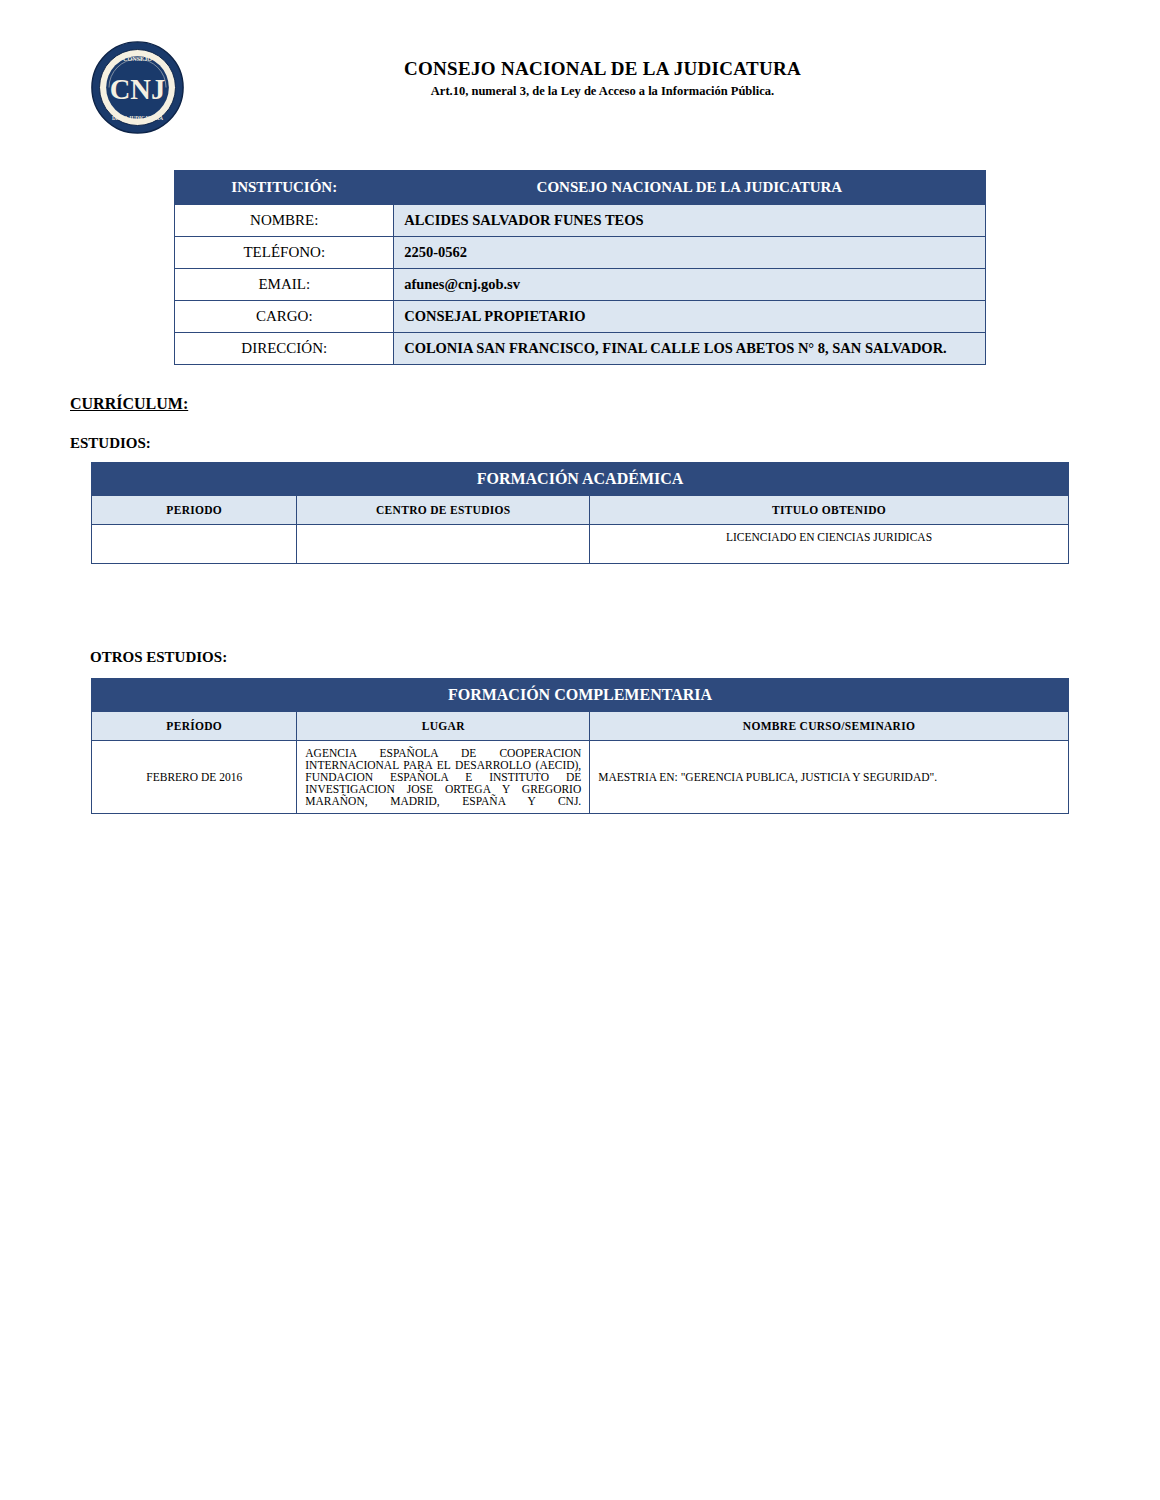CONSEJO DE LA JUDICATURA CNJ
CONSEJO NACIONAL DE LA JUDICATURA
Art.10, numeral 3, de la Ley de Acceso a la Información Pública.
| INSTITUCIÓN: | CONSEJO NACIONAL DE LA JUDICATURA |
| NOMBRE: | ALCIDES SALVADOR FUNES TEOS |
| TELÉFONO: | 2250-0562 |
| EMAIL: | afunes@cnj.gob.sv |
| CARGO: | CONSEJAL PROPIETARIO |
| DIRECCIÓN: | COLONIA SAN FRANCISCO, FINAL CALLE LOS ABETOS N° 8, SAN SALVADOR. |
CURRÍCULUM:
ESTUDIOS:
| FORMACIÓN ACADÉMICA |
| PERIODO | CENTRO DE ESTUDIOS | TITULO OBTENIDO |
| | | LICENCIADO EN CIENCIAS JURIDICAS |
OTROS ESTUDIOS:
| FORMACIÓN COMPLEMENTARIA |
| PERÍODO | LUGAR | NOMBRE CURSO/SEMINARIO |
| FEBRERO DE 2016 | AGENCIA ESPAÑOLA DE COOPERACION INTERNACIONAL PARA EL DESARROLLO (AECID), FUNDACION ESPAÑOLA E INSTITUTO DE INVESTIGACION JOSE ORTEGA Y GREGORIO MARAÑON, MADRID, ESPAÑA Y CNJ. | MAESTRIA EN: "GERENCIA PUBLICA, JUSTICIA Y SEGURIDAD". |